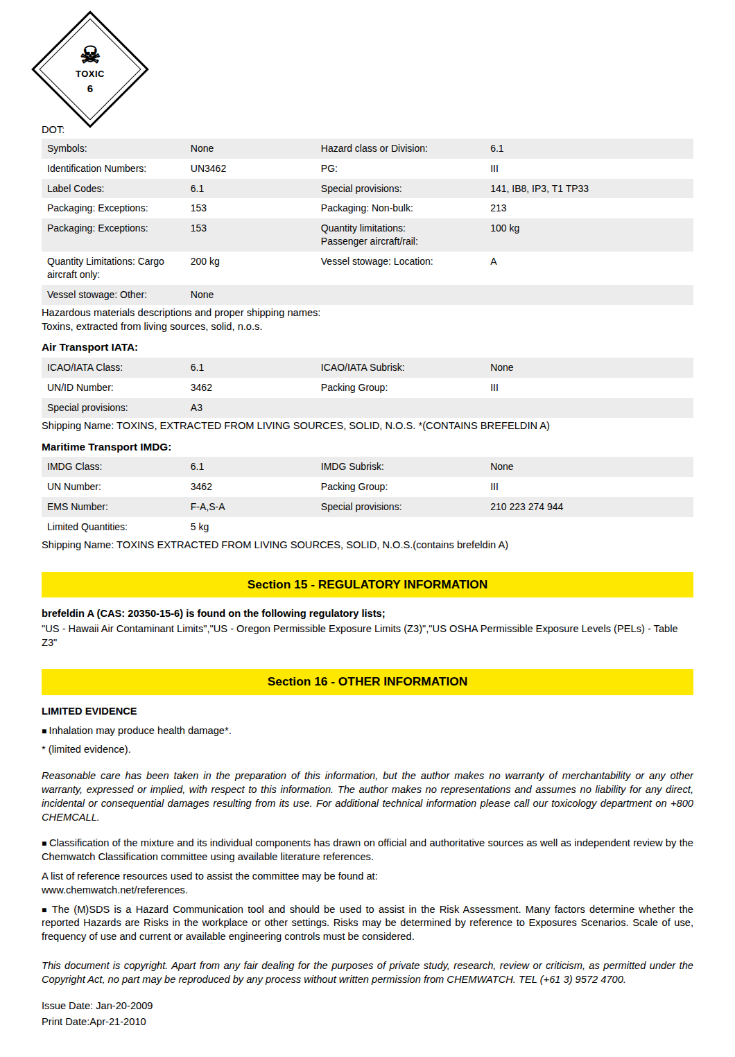☠
TOXIC
6
DOT:
| Symbols: | None | Hazard class or Division: | 6.1 |
| Identification Numbers: | UN3462 | PG: | III |
| Label Codes: | 6.1 | Special provisions: | 141, IB8, IP3, T1 TP33 |
| Packaging: Exceptions: | 153 | Packaging: Non-bulk: | 213 |
| Packaging: Exceptions: | 153 | Quantity limitations: Passenger aircraft/rail: | 100 kg |
| Quantity Limitations: Cargo aircraft only: | 200 kg | Vessel stowage: Location: | A |
| Vessel stowage: Other: | None | | |
Hazardous materials descriptions and proper shipping names:
Toxins, extracted from living sources, solid, n.o.s.
Air Transport IATA:
| ICAO/IATA Class: | 6.1 | ICAO/IATA Subrisk: | None |
| UN/ID Number: | 3462 | Packing Group: | III |
| Special provisions: | A3 | | |
Shipping Name: TOXINS, EXTRACTED FROM LIVING SOURCES, SOLID, N.O.S. *(CONTAINS BREFELDIN A)
Maritime Transport IMDG:
| IMDG Class: | 6.1 | IMDG Subrisk: | None |
| UN Number: | 3462 | Packing Group: | III |
| EMS Number: | F-A,S-A | Special provisions: | 210 223 274 944 |
| Limited Quantities: | 5 kg | | |
Shipping Name: TOXINS EXTRACTED FROM LIVING SOURCES, SOLID, N.O.S.(contains brefeldin A)
Section 15 - REGULATORY INFORMATION
brefeldin A (CAS: 20350-15-6) is found on the following regulatory lists;
"US - Hawaii Air Contaminant Limits","US - Oregon Permissible Exposure Limits (Z3)","US OSHA Permissible Exposure Levels (PELs) - Table Z3"
Section 16 - OTHER INFORMATION
LIMITED EVIDENCE
Inhalation may produce health damage*.
* (limited evidence).
Reasonable care has been taken in the preparation of this information, but the author makes no warranty of merchantability or any other warranty, expressed or implied, with respect to this information. The author makes no representations and assumes no liability for any direct, incidental or consequential damages resulting from its use. For additional technical information please call our toxicology department on +800 CHEMCALL.
Classification of the mixture and its individual components has drawn on official and authoritative sources as well as independent review by the Chemwatch Classification committee using available literature references.
A list of reference resources used to assist the committee may be found at:
www.chemwatch.net/references.
The (M)SDS is a Hazard Communication tool and should be used to assist in the Risk Assessment. Many factors determine whether the reported Hazards are Risks in the workplace or other settings. Risks may be determined by reference to Exposures Scenarios. Scale of use, frequency of use and current or available engineering controls must be considered.
This document is copyright. Apart from any fair dealing for the purposes of private study, research, review or criticism, as permitted under the Copyright Act, no part may be reproduced by any process without written permission from CHEMWATCH. TEL (+61 3) 9572 4700.
Issue Date: Jan-20-2009
Print Date:Apr-21-2010